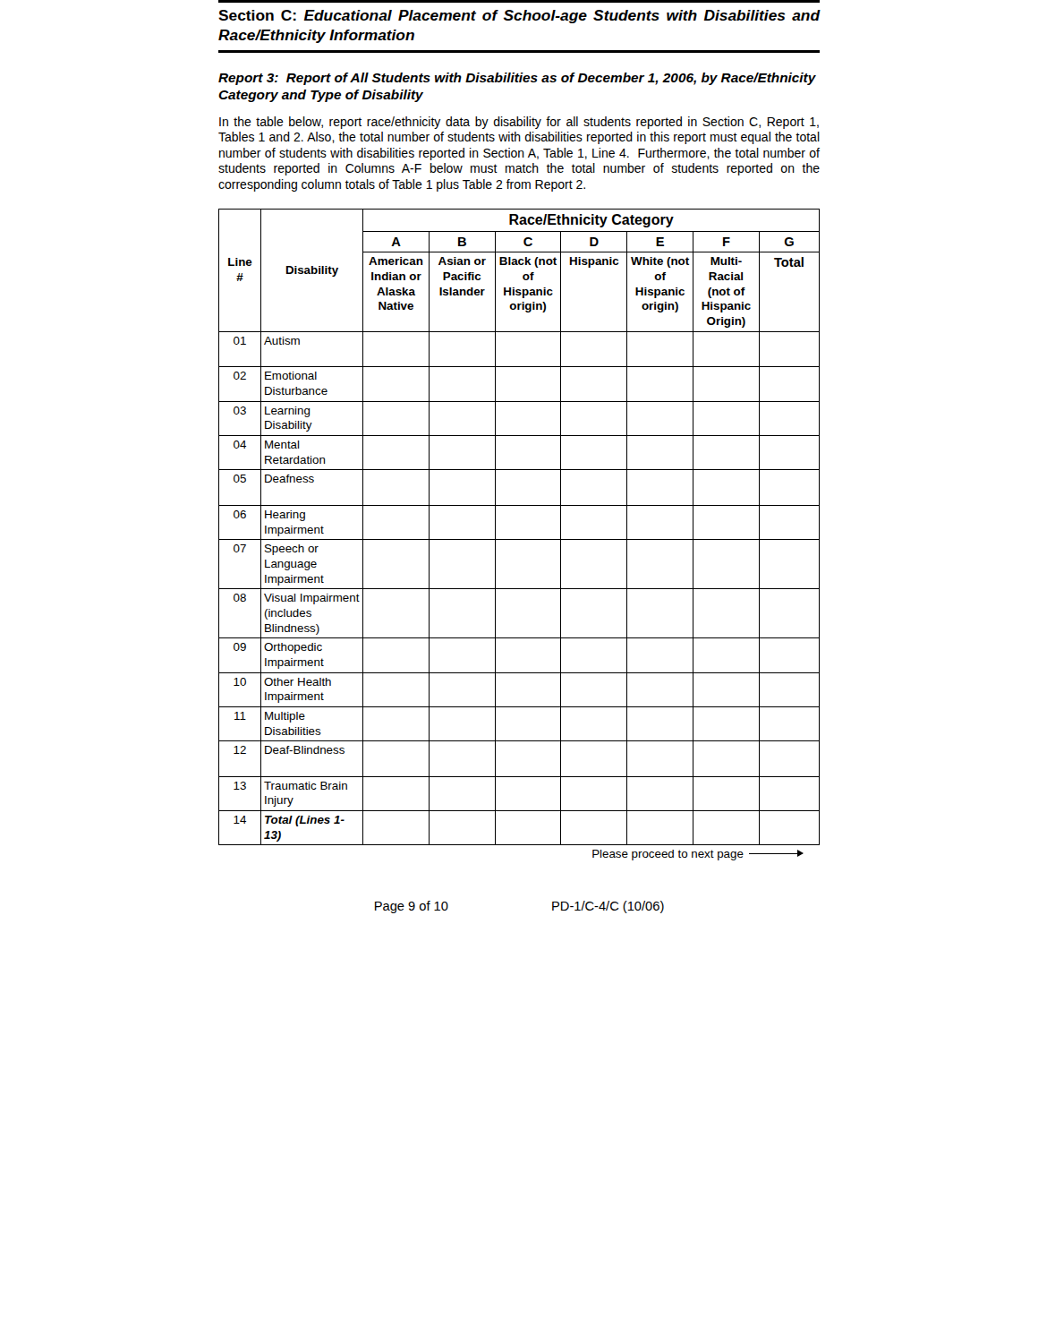Section C: Educational Placement of School-age Students with Disabilities and Race/Ethnicity Information
Report 3: Report of All Students with Disabilities as of December 1, 2006, by Race/Ethnicity Category and Type of Disability
In the table below, report race/ethnicity data by disability for all students reported in Section C, Report 1, Tables 1 and 2. Also, the total number of students with disabilities reported in this report must equal the total number of students with disabilities reported in Section A, Table 1, Line 4. Furthermore, the total number of students reported in Columns A-F below must match the total number of students reported on the corresponding column totals of Table 1 plus Table 2 from Report 2.
| Line # | Disability | Race/Ethnicity Category |
| --- | --- | --- |
| A | B | C | D | E | F | G |
| American Indian or Alaska Native | Asian or Pacific Islander | Black (not of Hispanic origin) | Hispanic | White (not of Hispanic origin) | Multi-Racial (not of Hispanic Origin) | Total |
| 01 | Autism | | | | | | | |
| 02 | Emotional Disturbance | | | | | | | |
| 03 | Learning Disability | | | | | | | |
| 04 | Mental Retardation | | | | | | | |
| 05 | Deafness | | | | | | | |
| 06 | Hearing Impairment | | | | | | | |
| 07 | Speech or Language Impairment | | | | | | | |
| 08 | Visual Impairment (includes Blindness) | | | | | | | |
| 09 | Orthopedic Impairment | | | | | | | |
| 10 | Other Health Impairment | | | | | | | |
| 11 | Multiple Disabilities | | | | | | | |
| 12 | Deaf-Blindness | | | | | | | |
| 13 | Traumatic Brain Injury | | | | | | | |
| 14 | Total (Lines 1-13) | | | | | | | |
Please proceed to next page
Page 9 of 10
PD-1/C-4/C (10/06)